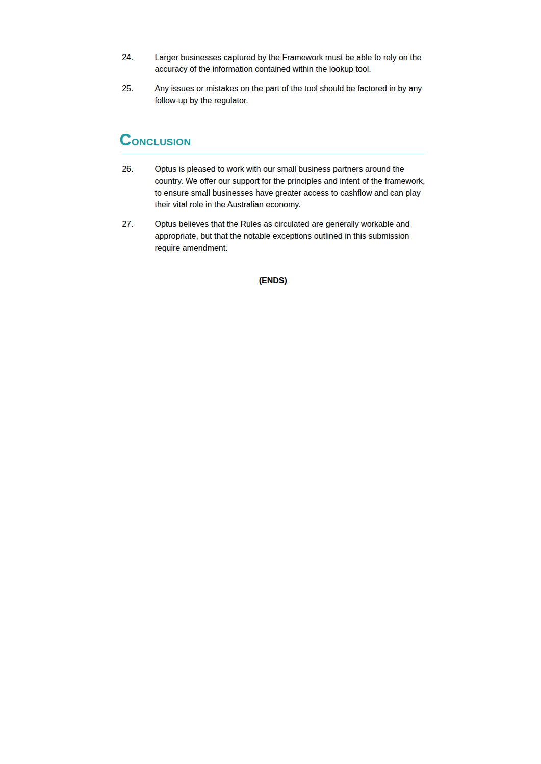24.
Larger businesses captured by the Framework must be able to rely on the accuracy of the information contained within the lookup tool.
25.
Any issues or mistakes on the part of the tool should be factored in by any follow-up by the regulator.
Conclusion
26.
Optus is pleased to work with our small business partners around the country. We offer our support for the principles and intent of the framework, to ensure small businesses have greater access to cashflow and can play their vital role in the Australian economy.
27.
Optus believes that the Rules as circulated are generally workable and appropriate, but that the notable exceptions outlined in this submission require amendment.
(ENDS)